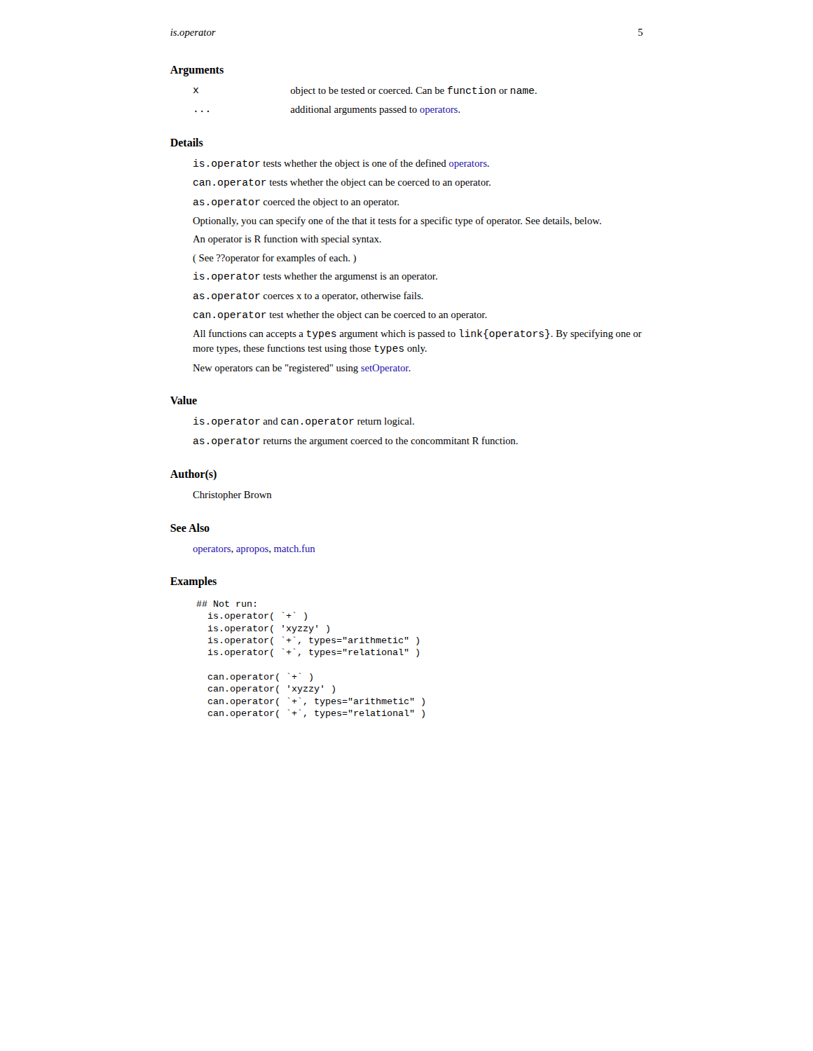is.operator 5
Arguments
x
object to be tested or coerced. Can be function or name.
...
additional arguments passed to operators.
Details
is.operator tests whether the object is one of the defined operators.
can.operator tests whether the object can be coerced to an operator.
as.operator coerced the object to an operator.
Optionally, you can specify one of the that it tests for a specific type of operator. See details, below.
An operator is R function with special syntax.
( See ??operator for examples of each. )
is.operator tests whether the argumenst is an operator.
as.operator coerces x to a operator, otherwise fails.
can.operator test whether the object can be coerced to an operator.
All functions can accepts a types argument which is passed to link{operators}. By specifying one or more types, these functions test using those types only.
New operators can be "registered" using setOperator.
Value
is.operator and can.operator return logical.
as.operator returns the argument coerced to the concommitant R function.
Author(s)
Christopher Brown
See Also
operators, apropos, match.fun
Examples
 ## Not run: 
   is.operator( `+` )
   is.operator( 'xyzzy' )
   is.operator( `+`, types="arithmetic" )
   is.operator( `+`, types="relational" )

   can.operator( `+` )
   can.operator( 'xyzzy' )
   can.operator( `+`, types="arithmetic" )
   can.operator( `+`, types="relational" )